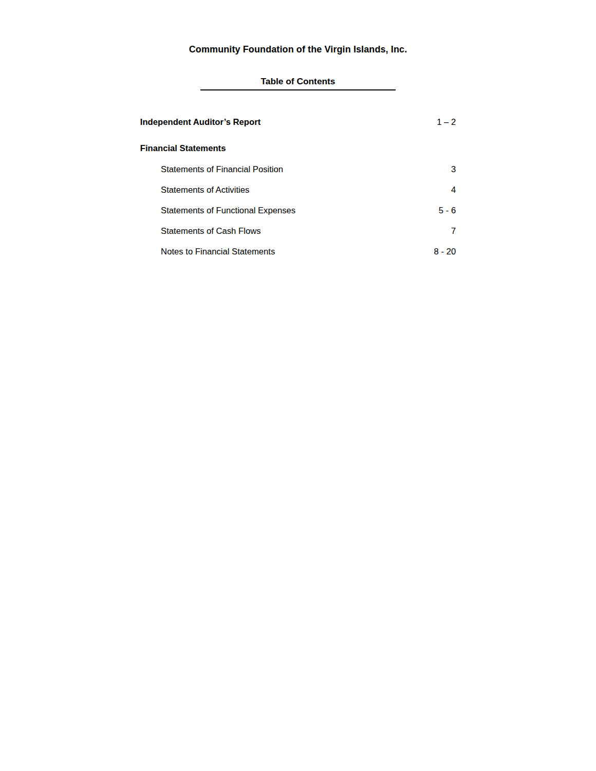Community Foundation of the Virgin Islands, Inc.
Table of Contents
| Independent Auditor’s Report | 1 – 2 |
| Financial Statements | |
| Statements of Financial Position | 3 |
| Statements of Activities | 4 |
| Statements of Functional Expenses | 5 - 6 |
| Statements of Cash Flows | 7 |
| Notes to Financial Statements | 8 - 20 |